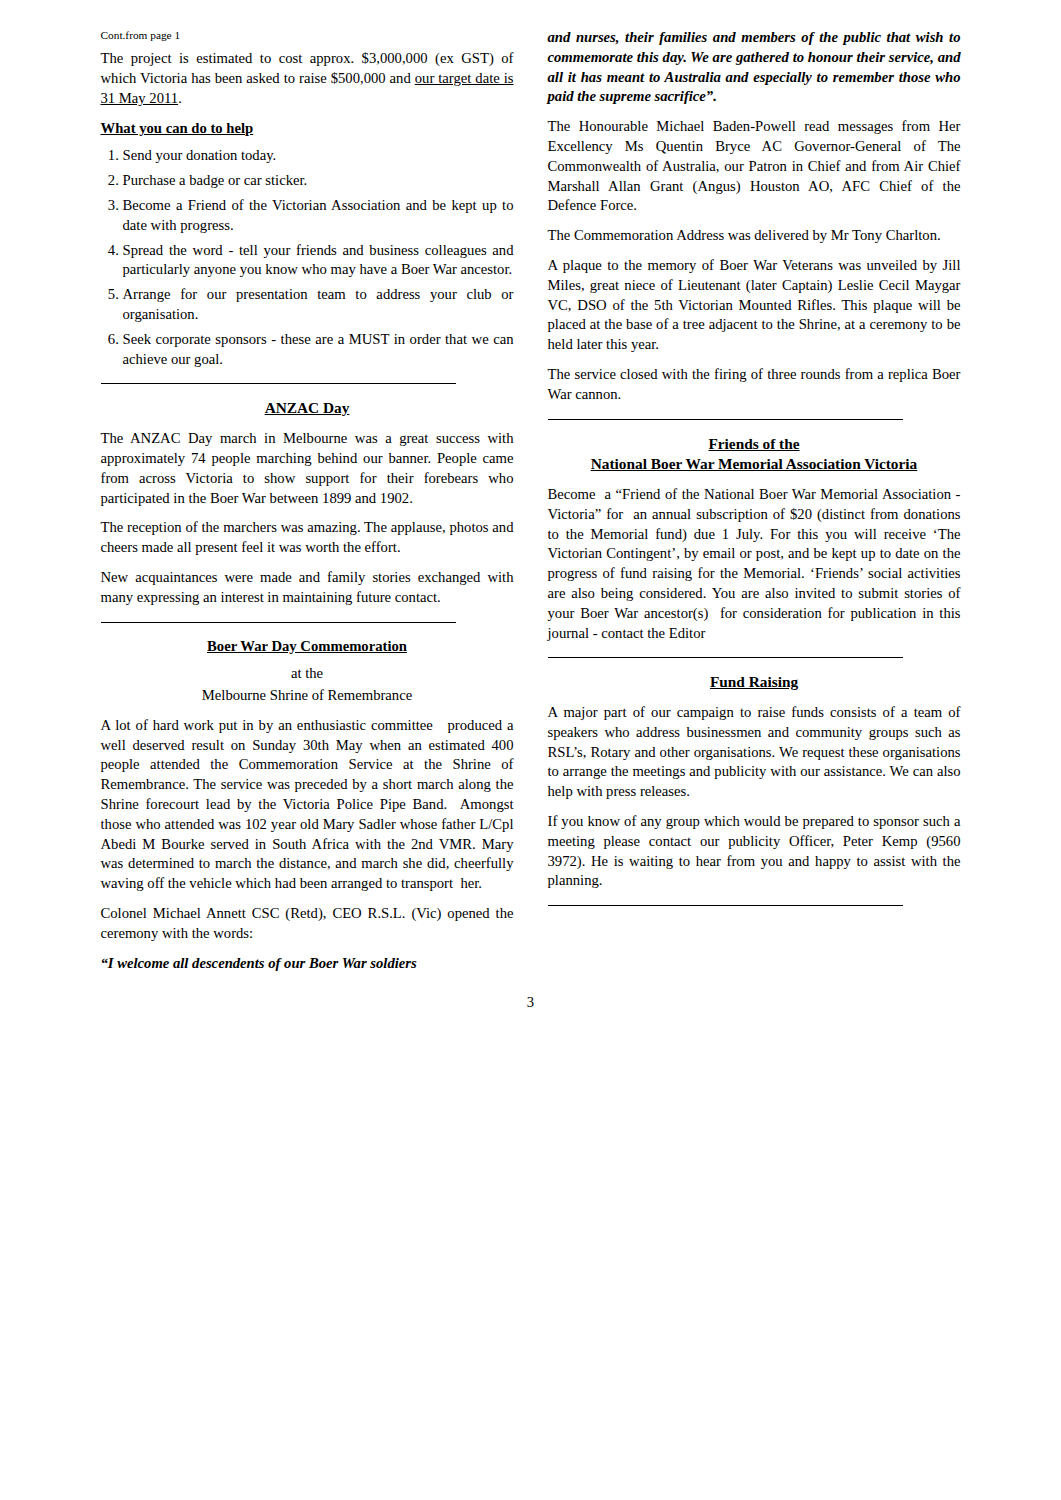Cont.from page 1
The project is estimated to cost approx. $3,000,000 (ex GST) of which Victoria has been asked to raise $500,000 and our target date is 31 May 2011.
What you can do to help
Send your donation today.
Purchase a badge or car sticker.
Become a Friend of the Victorian Association and be kept up to date with progress.
Spread the word - tell your friends and business colleagues and particularly anyone you know who may have a Boer War ancestor.
Arrange for our presentation team to address your club or organisation.
Seek corporate sponsors - these are a MUST in order that we can achieve our goal.
ANZAC Day
The ANZAC Day march in Melbourne was a great success with approximately 74 people marching behind our banner. People came from across Victoria to show support for their forebears who participated in the Boer War between 1899 and 1902.
The reception of the marchers was amazing. The applause, photos and cheers made all present feel it was worth the effort.
New acquaintances were made and family stories exchanged with many expressing an interest in maintaining future contact.
Boer War Day Commemoration
at the
Melbourne Shrine of Remembrance
A lot of hard work put in by an enthusiastic committee produced a well deserved result on Sunday 30th May when an estimated 400 people attended the Commemoration Service at the Shrine of Remembrance. The service was preceded by a short march along the Shrine forecourt lead by the Victoria Police Pipe Band. Amongst those who attended was 102 year old Mary Sadler whose father L/Cpl Abedi M Bourke served in South Africa with the 2nd VMR. Mary was determined to march the distance, and march she did, cheerfully waving off the vehicle which had been arranged to transport her.
Colonel Michael Annett CSC (Retd), CEO R.S.L. (Vic) opened the ceremony with the words:
“I welcome all descendents of our Boer War soldiers
and nurses, their families and members of the public that wish to commemorate this day. We are gathered to honour their service, and all it has meant to Australia and especially to remember those who paid the supreme sacrifice”.
The Honourable Michael Baden-Powell read messages from Her Excellency Ms Quentin Bryce AC Governor-General of The Commonwealth of Australia, our Patron in Chief and from Air Chief Marshall Allan Grant (Angus) Houston AO, AFC Chief of the Defence Force.
The Commemoration Address was delivered by Mr Tony Charlton.
A plaque to the memory of Boer War Veterans was unveiled by Jill Miles, great niece of Lieutenant (later Captain) Leslie Cecil Maygar VC, DSO of the 5th Victorian Mounted Rifles. This plaque will be placed at the base of a tree adjacent to the Shrine, at a ceremony to be held later this year.
The service closed with the firing of three rounds from a replica Boer War cannon.
Friends of the
National Boer War Memorial Association Victoria
Become a “Friend of the National Boer War Memorial Association - Victoria” for an annual subscription of $20 (distinct from donations to the Memorial fund) due 1 July. For this you will receive ‘The Victorian Contingent’, by email or post, and be kept up to date on the progress of fund raising for the Memorial. ‘Friends’ social activities are also being considered. You are also invited to submit stories of your Boer War ancestor(s) for consideration for publication in this journal - contact the Editor
Fund Raising
A major part of our campaign to raise funds consists of a team of speakers who address businessmen and community groups such as RSL’s, Rotary and other organisations. We request these organisations to arrange the meetings and publicity with our assistance. We can also help with press releases.
If you know of any group which would be prepared to sponsor such a meeting please contact our publicity Officer, Peter Kemp (9560 3972). He is waiting to hear from you and happy to assist with the planning.
3